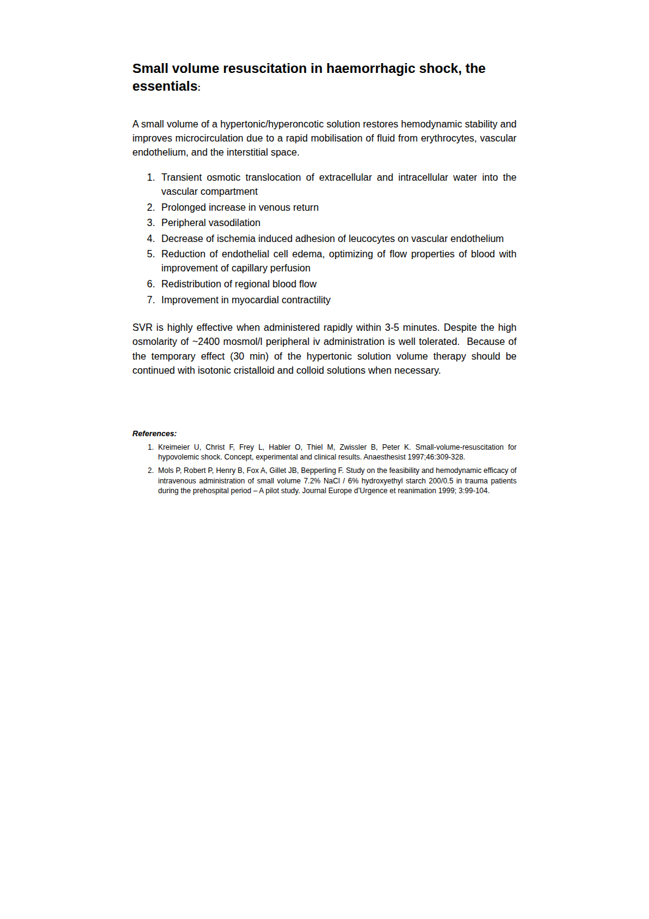Small volume resuscitation in haemorrhagic shock, the essentials:
A small volume of a hypertonic/hyperoncotic solution restores hemodynamic stability and improves microcirculation due to a rapid mobilisation of fluid from erythrocytes, vascular endothelium, and the interstitial space.
Transient osmotic translocation of extracellular and intracellular water into the vascular compartment
Prolonged increase in venous return
Peripheral vasodilation
Decrease of ischemia induced adhesion of leucocytes on vascular endothelium
Reduction of endothelial cell edema, optimizing of flow properties of blood with improvement of capillary perfusion
Redistribution of regional blood flow
Improvement in myocardial contractility
SVR is highly effective when administered rapidly within 3-5 minutes. Despite the high osmolarity of ~2400 mosmol/l peripheral iv administration is well tolerated. Because of the temporary effect (30 min) of the hypertonic solution volume therapy should be continued with isotonic cristalloid and colloid solutions when necessary.
References:
Kreimeier U, Christ F, Frey L, Habler O, Thiel M, Zwissler B, Peter K. Small-volume-resuscitation for hypovolemic shock. Concept, experimental and clinical results. Anaesthesist 1997;46:309-328.
Mols P, Robert P, Henry B, Fox A, Gillet JB, Bepperling F. Study on the feasibility and hemodynamic efficacy of intravenous administration of small volume 7.2% NaCl / 6% hydroxyethyl starch 200/0.5 in trauma patients during the prehospital period – A pilot study. Journal Europe d’Urgence et reanimation 1999; 3:99-104.